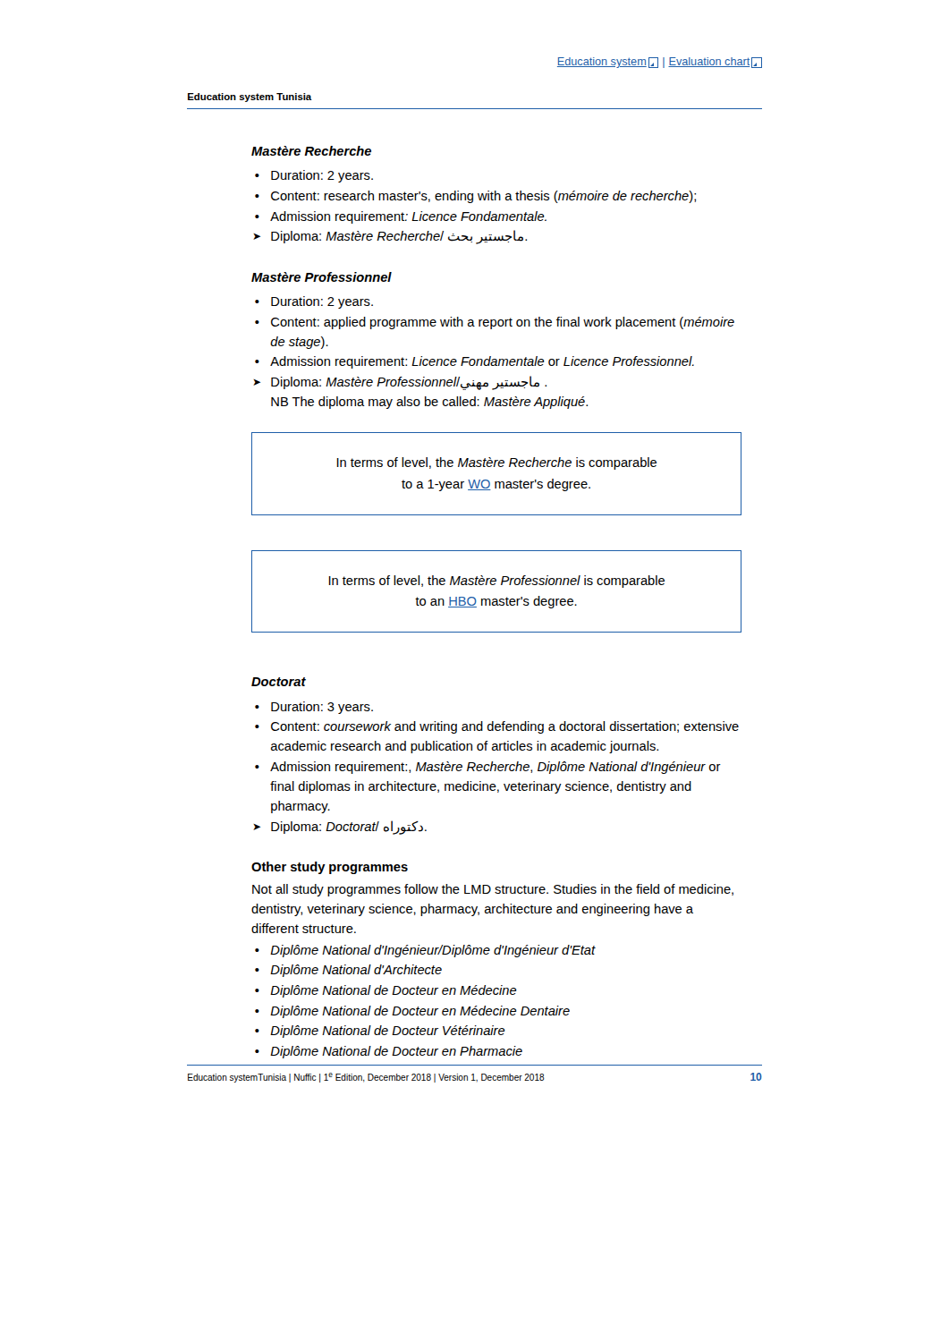Education system |Evaluation chart
Education system Tunisia
Mastère Recherche
Duration: 2 years.
Content: research master's, ending with a thesis (mémoire de recherche);
Admission requirement: Licence Fondamentale.
Diploma: Mastère Recherche/ ماجستير بحث.
Mastère Professionnel
Duration: 2 years.
Content: applied programme with a report on the final work placement (mémoire de stage).
Admission requirement: Licence Fondamentale or Licence Professionnel.
Diploma: Mastère Professionnel/ماجستير مهني .
NB The diploma may also be called: Mastère Appliqué.
In terms of level, the Mastère Recherche is comparable
to a 1-year WO master's degree.
In terms of level, the Mastère Professionnel is comparable
to an HBO master's degree.
Doctorat
Duration: 3 years.
Content: coursework and writing and defending a doctoral dissertation; extensive academic research and publication of articles in academic journals.
Admission requirement:, Mastère Recherche, Diplôme National d'Ingénieur or final diplomas in architecture, medicine, veterinary science, dentistry and pharmacy.
Diploma: Doctorat/ دكتوراه.
Other study programmes
Not all study programmes follow the LMD structure. Studies in the field of medicine, dentistry, veterinary science, pharmacy, architecture and engineering have a different structure.
Diplôme National d'Ingénieur/Diplôme d'Ingénieur d'Etat
Diplôme National d'Architecte
Diplôme National de Docteur en Médecine
Diplôme National de Docteur en Médecine Dentaire
Diplôme National de Docteur Vétérinaire
Diplôme National de Docteur en Pharmacie
Education systemTunisia | Nuffic | 1e Edition, December 2018 | Version 1, December 2018 10